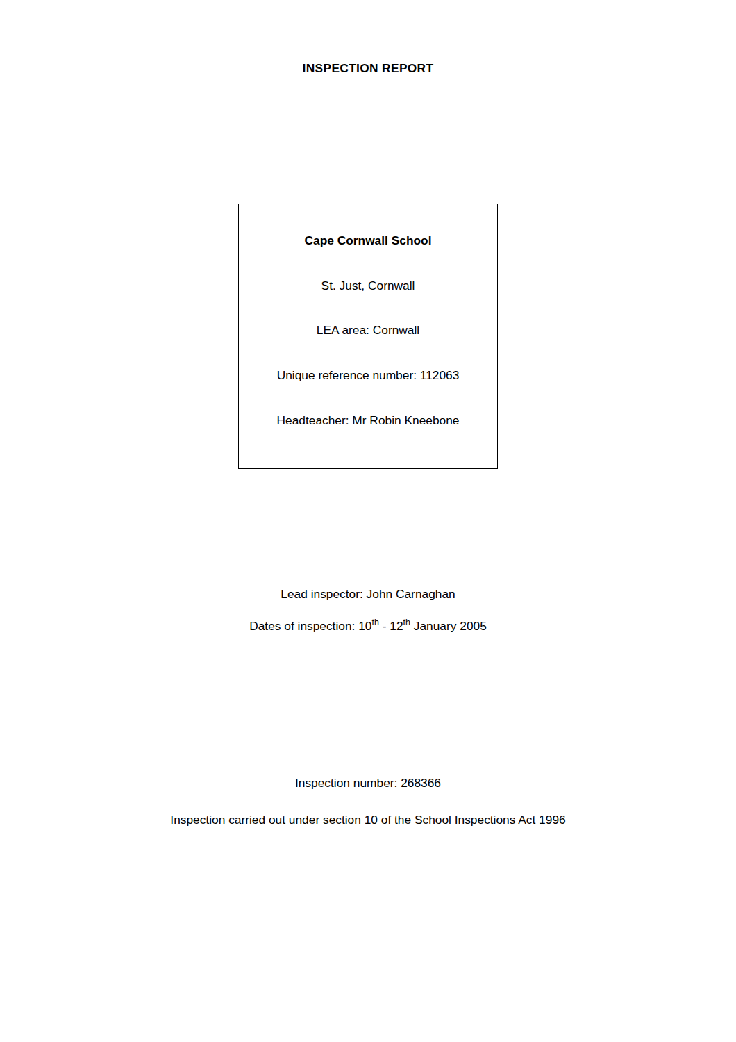INSPECTION REPORT
Cape Cornwall School
St. Just, Cornwall
LEA area: Cornwall
Unique reference number: 112063
Headteacher: Mr Robin Kneebone
Lead inspector: John Carnaghan
Dates of inspection: 10th - 12th January 2005
Inspection number: 268366
Inspection carried out under section 10 of the School Inspections Act 1996